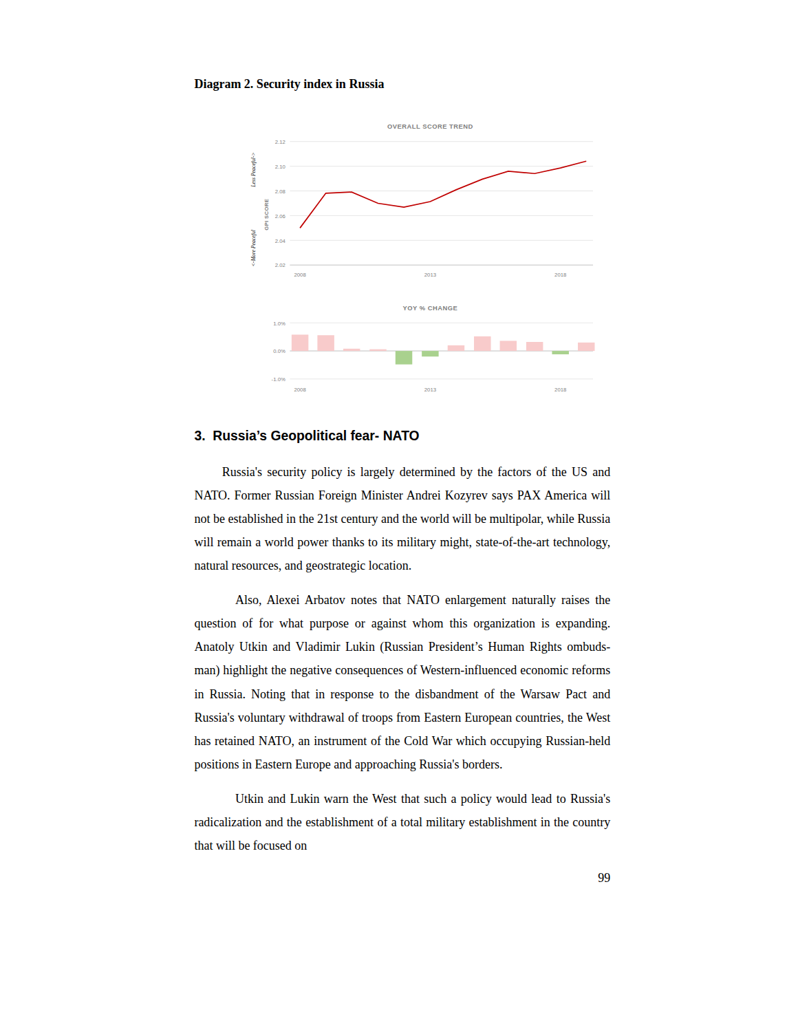Diagram 2. Security index in Russia
OVERALL SCORE TREND 2.12 2.10 2.08 2.06 2.04 2.02 GPI SCORE Less Peaceful-> <-More Peaceful 2008 2013 2018 YOY % CHANGE 1.0% 0.0% -1.0% 2008 2013 2018
3. Russia’s Geopolitical fear- NATO
Russia's security policy is largely determined by the factors of the US and NATO. Former Russian Foreign Minister Andrei Kozyrev says PAX America will not be established in the 21st century and the world will be multipolar, while Russia will remain a world power thanks to its military might, state-of-the-art technology, natural resources, and geostrategic location.
Also, Alexei Arbatov notes that NATO enlargement naturally raises the question of for what purpose or against whom this organization is expanding. Anatoly Utkin and Vladimir Lukin (Russian President’s Human Rights ombudsman) highlight the negative consequences of Western-influenced economic reforms in Russia. Noting that in response to the disbandment of the Warsaw Pact and Russia's voluntary withdrawal of troops from Eastern European countries, the West has retained NATO, an instrument of the Cold War which occupying Russian-held positions in Eastern Europe and approaching Russia's borders.
Utkin and Lukin warn the West that such a policy would lead to Russia's radicalization and the establishment of a total military establishment in the country that will be focused on
99